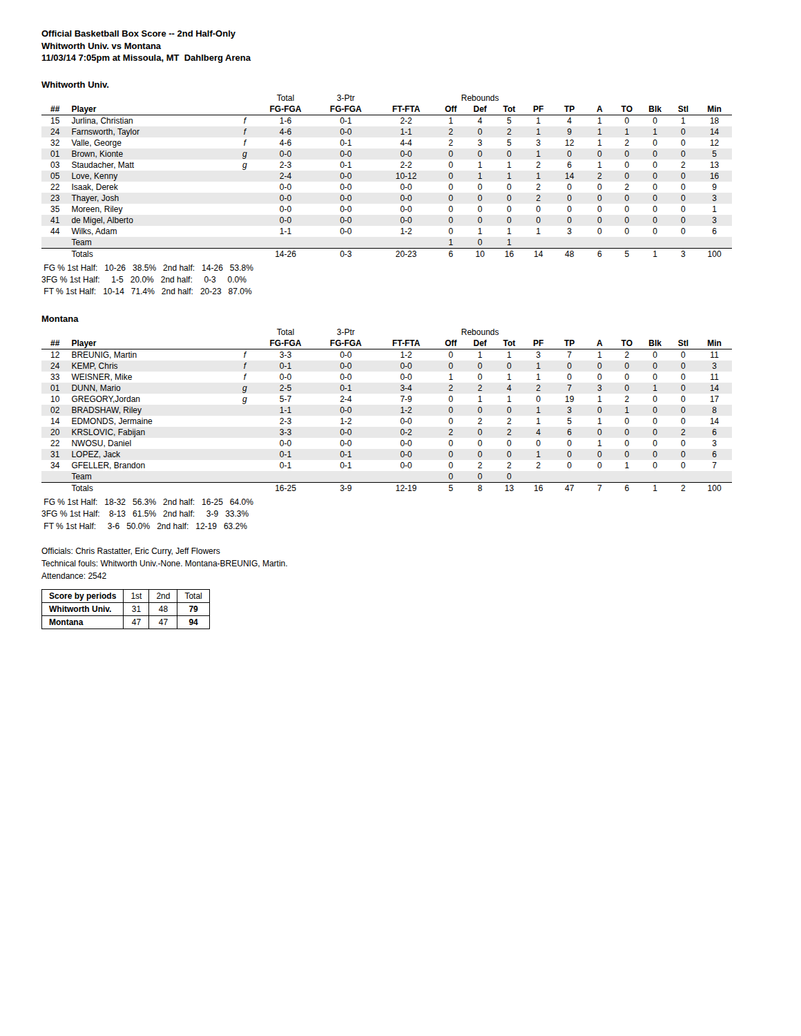Official Basketball Box Score -- 2nd Half-Only
Whitworth Univ. vs Montana
11/03/14 7:05pm at Missoula, MT Dahlberg Arena
Whitworth Univ.
| | Total | 3-Ptr | | Rebounds | |
| ## | Player | | FG-FGA | FG-FGA | FT-FTA | Off | Def | Tot | PF | TP | A | TO | Blk | Stl | Min |
| 15 | Jurlina, Christian | f | 1-6 | 0-1 | 2-2 | 1 | 4 | 5 | 1 | 4 | 1 | 0 | 0 | 1 | 18 |
| 24 | Farnsworth, Taylor | f | 4-6 | 0-0 | 1-1 | 2 | 0 | 2 | 1 | 9 | 1 | 1 | 1 | 0 | 14 |
| 32 | Valle, George | f | 4-6 | 0-1 | 4-4 | 2 | 3 | 5 | 3 | 12 | 1 | 2 | 0 | 0 | 12 |
| 01 | Brown, Kionte | g | 0-0 | 0-0 | 0-0 | 0 | 0 | 0 | 1 | 0 | 0 | 0 | 0 | 0 | 5 |
| 03 | Staudacher, Matt | g | 2-3 | 0-1 | 2-2 | 0 | 1 | 1 | 2 | 6 | 1 | 0 | 0 | 2 | 13 |
| 05 | Love, Kenny | | 2-4 | 0-0 | 10-12 | 0 | 1 | 1 | 1 | 14 | 2 | 0 | 0 | 0 | 16 |
| 22 | Isaak, Derek | | 0-0 | 0-0 | 0-0 | 0 | 0 | 0 | 2 | 0 | 0 | 2 | 0 | 0 | 9 |
| 23 | Thayer, Josh | | 0-0 | 0-0 | 0-0 | 0 | 0 | 0 | 2 | 0 | 0 | 0 | 0 | 0 | 3 |
| 35 | Moreen, Riley | | 0-0 | 0-0 | 0-0 | 0 | 0 | 0 | 0 | 0 | 0 | 0 | 0 | 0 | 1 |
| 41 | de Migel, Alberto | | 0-0 | 0-0 | 0-0 | 0 | 0 | 0 | 0 | 0 | 0 | 0 | 0 | 0 | 3 |
| 44 | Wilks, Adam | | 1-1 | 0-0 | 1-2 | 0 | 1 | 1 | 1 | 3 | 0 | 0 | 0 | 0 | 6 |
| | Team | | | | | 1 | 0 | 1 | | | | | | | |
| | Totals | | 14-26 | 0-3 | 20-23 | 6 | 10 | 16 | 14 | 48 | 6 | 5 | 1 | 3 | 100 |
FG % 1st Half: 10-26 38.5% 2nd half: 14-26 53.8%
3FG % 1st Half: 1-5 20.0% 2nd half: 0-3 0.0%
FT % 1st Half: 10-14 71.4% 2nd half: 20-23 87.0%
Montana
| | Total | 3-Ptr | | Rebounds | |
| ## | Player | | FG-FGA | FG-FGA | FT-FTA | Off | Def | Tot | PF | TP | A | TO | Blk | Stl | Min |
| 12 | BREUNIG, Martin | f | 3-3 | 0-0 | 1-2 | 0 | 1 | 1 | 3 | 7 | 1 | 2 | 0 | 0 | 11 |
| 24 | KEMP, Chris | f | 0-1 | 0-0 | 0-0 | 0 | 0 | 0 | 1 | 0 | 0 | 0 | 0 | 0 | 3 |
| 33 | WEISNER, Mike | f | 0-0 | 0-0 | 0-0 | 1 | 0 | 1 | 1 | 0 | 0 | 0 | 0 | 0 | 11 |
| 01 | DUNN, Mario | g | 2-5 | 0-1 | 3-4 | 2 | 2 | 4 | 2 | 7 | 3 | 0 | 1 | 0 | 14 |
| 10 | GREGORY,Jordan | g | 5-7 | 2-4 | 7-9 | 0 | 1 | 1 | 0 | 19 | 1 | 2 | 0 | 0 | 17 |
| 02 | BRADSHAW, Riley | | 1-1 | 0-0 | 1-2 | 0 | 0 | 0 | 1 | 3 | 0 | 1 | 0 | 0 | 8 |
| 14 | EDMONDS, Jermaine | | 2-3 | 1-2 | 0-0 | 0 | 2 | 2 | 1 | 5 | 1 | 0 | 0 | 0 | 14 |
| 20 | KRSLOVIC, Fabijan | | 3-3 | 0-0 | 0-2 | 2 | 0 | 2 | 4 | 6 | 0 | 0 | 0 | 2 | 6 |
| 22 | NWOSU, Daniel | | 0-0 | 0-0 | 0-0 | 0 | 0 | 0 | 0 | 0 | 1 | 0 | 0 | 0 | 3 |
| 31 | LOPEZ, Jack | | 0-1 | 0-1 | 0-0 | 0 | 0 | 0 | 1 | 0 | 0 | 0 | 0 | 0 | 6 |
| 34 | GFELLER, Brandon | | 0-1 | 0-1 | 0-0 | 0 | 2 | 2 | 2 | 0 | 0 | 1 | 0 | 0 | 7 |
| | Team | | | | | 0 | 0 | 0 | | | | | | | |
| | Totals | | 16-25 | 3-9 | 12-19 | 5 | 8 | 13 | 16 | 47 | 7 | 6 | 1 | 2 | 100 |
FG % 1st Half: 18-32 56.3% 2nd half: 16-25 64.0%
3FG % 1st Half: 8-13 61.5% 2nd half: 3-9 33.3%
FT % 1st Half: 3-6 50.0% 2nd half: 12-19 63.2%
Officials: Chris Rastatter, Eric Curry, Jeff Flowers
Technical fouls: Whitworth Univ.-None. Montana-BREUNIG, Martin.
Attendance: 2542
| Score by periods | 1st | 2nd | Total |
| Whitworth Univ. | 31 | 48 | 79 |
| Montana | 47 | 47 | 94 |